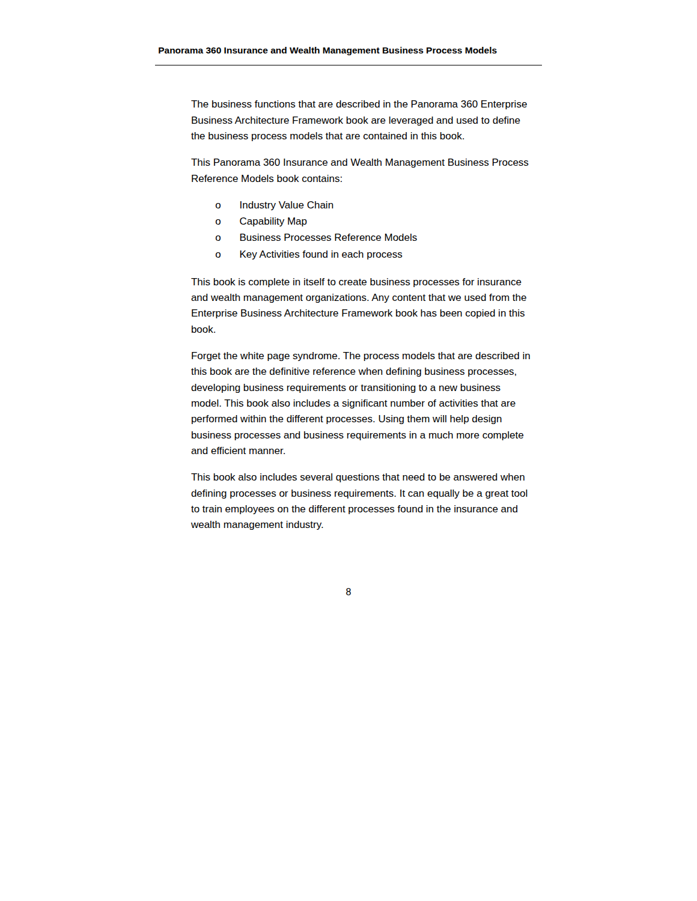Panorama 360 Insurance and Wealth Management Business Process Models
The business functions that are described in the Panorama 360 Enterprise Business Architecture Framework book are leveraged and used to define the business process models that are contained in this book.
This Panorama 360 Insurance and Wealth Management Business Process Reference Models book contains:
Industry Value Chain
Capability Map
Business Processes Reference Models
Key Activities found in each process
This book is complete in itself to create business processes for insurance and wealth management organizations. Any content that we used from the Enterprise Business Architecture Framework book has been copied in this book.
Forget the white page syndrome. The process models that are described in this book are the definitive reference when defining business processes, developing business requirements or transitioning to a new business model. This book also includes a significant number of activities that are performed within the different processes. Using them will help design business processes and business requirements in a much more complete and efficient manner.
This book also includes several questions that need to be answered when defining processes or business requirements. It can equally be a great tool to train employees on the different processes found in the insurance and wealth management industry.
8